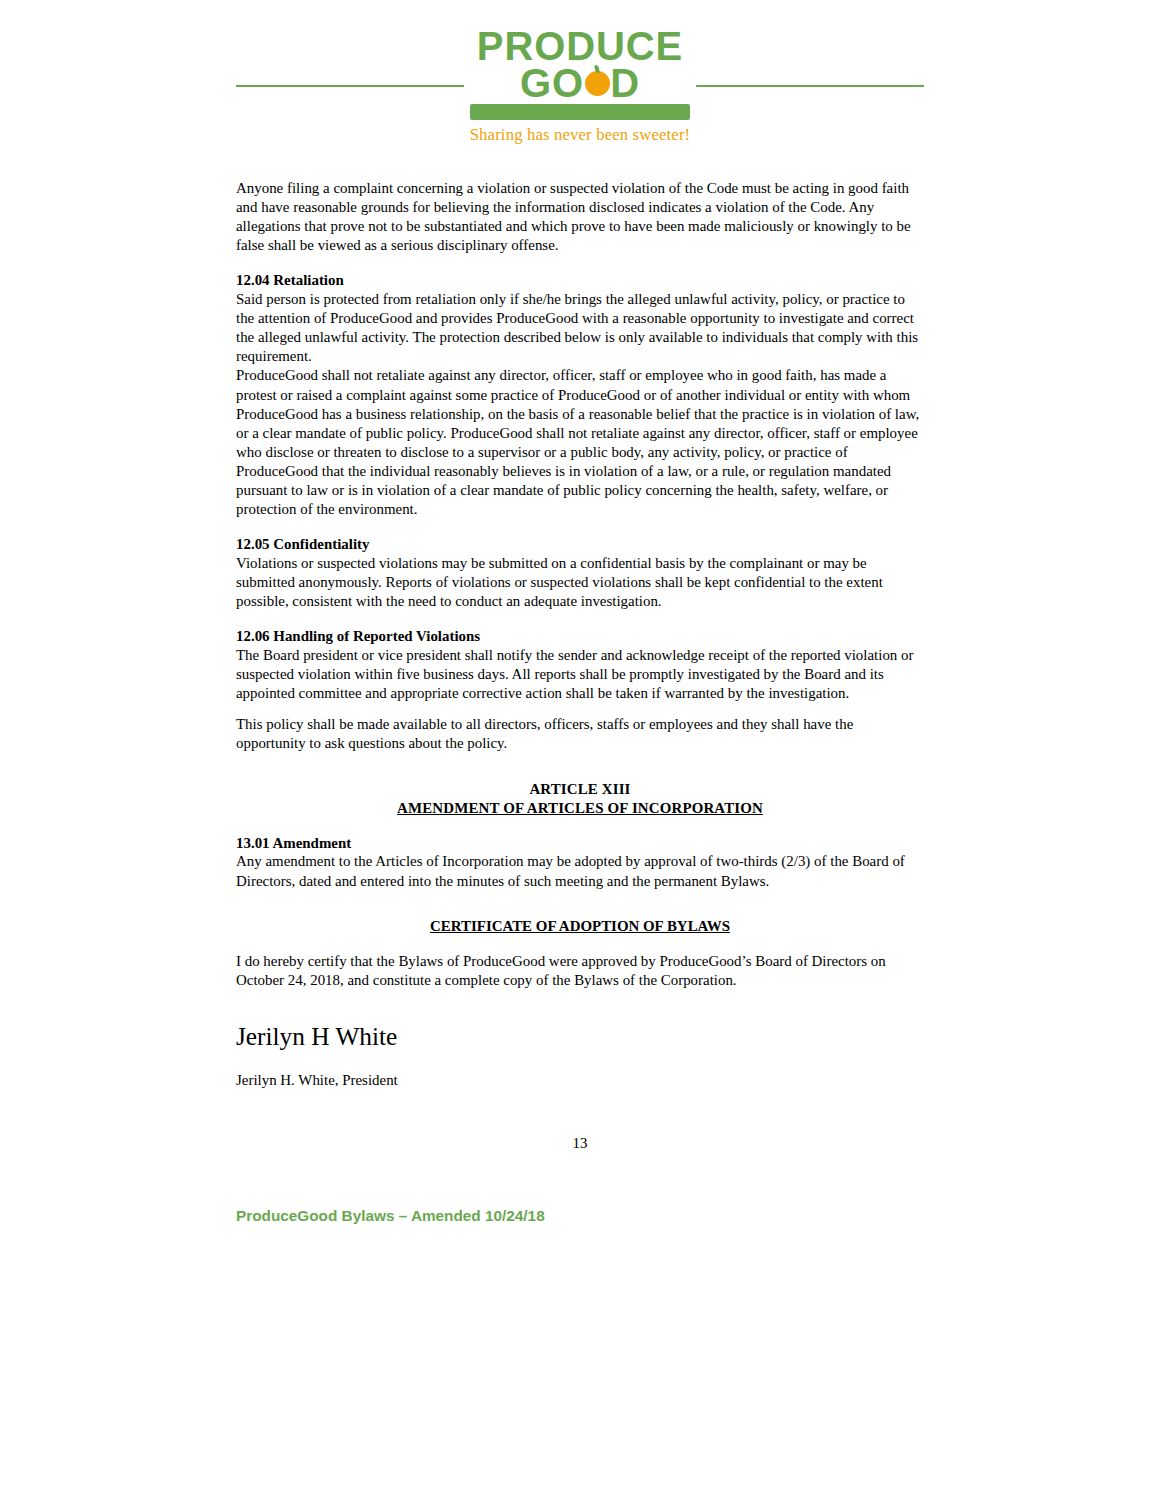PRODUCE GO D
Sharing has never been sweeter!
Anyone filing a complaint concerning a violation or suspected violation of the Code must be acting in good faith and have reasonable grounds for believing the information disclosed indicates a violation of the Code. Any allegations that prove not to be substantiated and which prove to have been made maliciously or knowingly to be false shall be viewed as a serious disciplinary offense.
12.04 Retaliation
Said person is protected from retaliation only if she/he brings the alleged unlawful activity, policy, or practice to the attention of ProduceGood and provides ProduceGood with a reasonable opportunity to investigate and correct the alleged unlawful activity. The protection described below is only available to individuals that comply with this requirement.
ProduceGood shall not retaliate against any director, officer, staff or employee who in good faith, has made a protest or raised a complaint against some practice of ProduceGood or of another individual or entity with whom ProduceGood has a business relationship, on the basis of a reasonable belief that the practice is in violation of law, or a clear mandate of public policy. ProduceGood shall not retaliate against any director, officer, staff or employee who disclose or threaten to disclose to a supervisor or a public body, any activity, policy, or practice of ProduceGood that the individual reasonably believes is in violation of a law, or a rule, or regulation mandated pursuant to law or is in violation of a clear mandate of public policy concerning the health, safety, welfare, or protection of the environment.
12.05 Confidentiality
Violations or suspected violations may be submitted on a confidential basis by the complainant or may be submitted anonymously. Reports of violations or suspected violations shall be kept confidential to the extent possible, consistent with the need to conduct an adequate investigation.
12.06 Handling of Reported Violations
The Board president or vice president shall notify the sender and acknowledge receipt of the reported violation or suspected violation within five business days. All reports shall be promptly investigated by the Board and its appointed committee and appropriate corrective action shall be taken if warranted by the investigation.
This policy shall be made available to all directors, officers, staffs or employees and they shall have the opportunity to ask questions about the policy.
ARTICLE XIII
AMENDMENT OF ARTICLES OF INCORPORATION
13.01 Amendment
Any amendment to the Articles of Incorporation may be adopted by approval of two-thirds (2/3) of the Board of Directors, dated and entered into the minutes of such meeting and the permanent Bylaws.
CERTIFICATE OF ADOPTION OF BYLAWS
I do hereby certify that the Bylaws of ProduceGood were approved by ProduceGood’s Board of Directors on October 24, 2018, and constitute a complete copy of the Bylaws of the Corporation.
Jerilyn H White
Jerilyn H. White, President
13
ProduceGood Bylaws – Amended 10/24/18